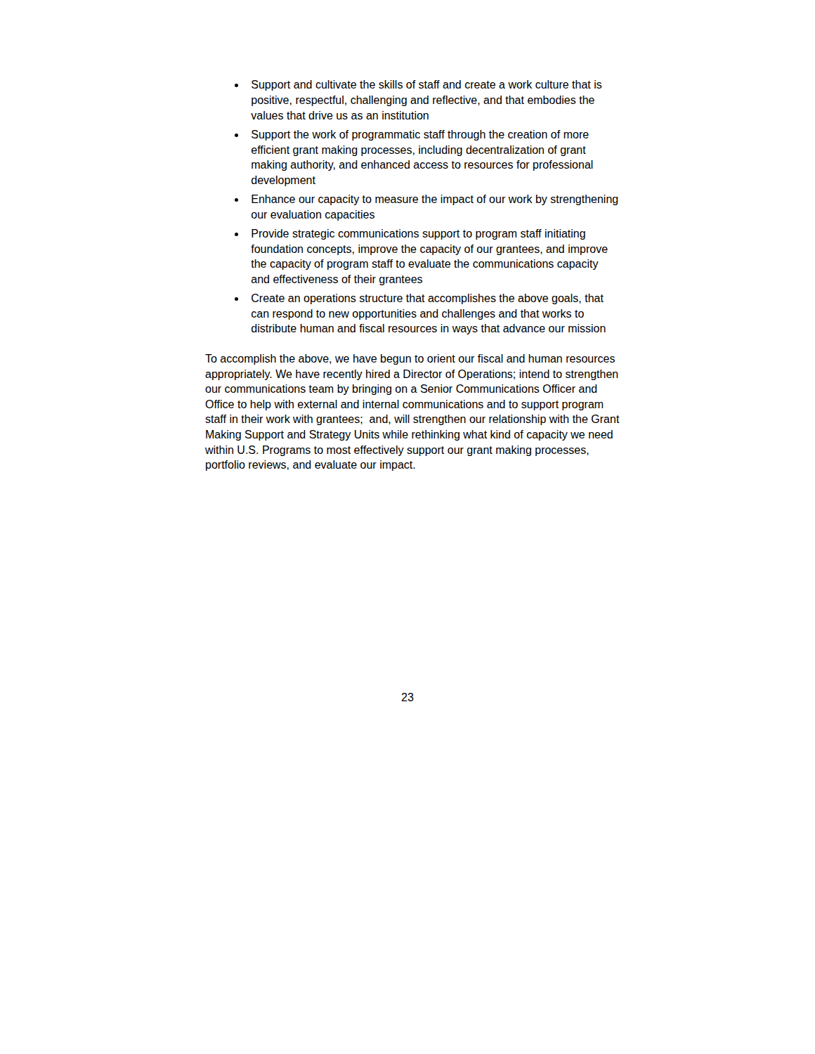Support and cultivate the skills of staff and create a work culture that is positive, respectful, challenging and reflective, and that embodies the values that drive us as an institution
Support the work of programmatic staff through the creation of more efficient grant making processes, including decentralization of grant making authority, and enhanced access to resources for professional development
Enhance our capacity to measure the impact of our work by strengthening our evaluation capacities
Provide strategic communications support to program staff initiating foundation concepts, improve the capacity of our grantees, and improve the capacity of program staff to evaluate the communications capacity and effectiveness of their grantees
Create an operations structure that accomplishes the above goals, that can respond to new opportunities and challenges and that works to distribute human and fiscal resources in ways that advance our mission
To accomplish the above, we have begun to orient our fiscal and human resources appropriately. We have recently hired a Director of Operations; intend to strengthen our communications team by bringing on a Senior Communications Officer and Office to help with external and internal communications and to support program staff in their work with grantees; and, will strengthen our relationship with the Grant Making Support and Strategy Units while rethinking what kind of capacity we need within U.S. Programs to most effectively support our grant making processes, portfolio reviews, and evaluate our impact.
23